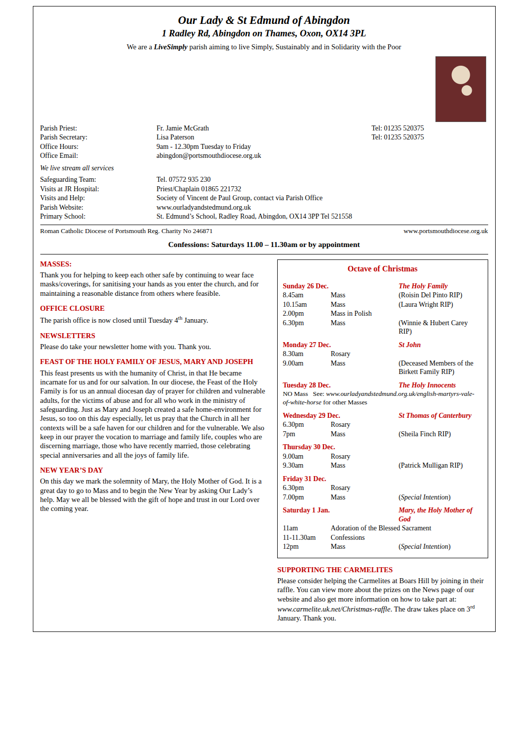Our Lady & St Edmund of Abingdon
1 Radley Rd, Abingdon on Thames, Oxon, OX14 3PL
We are a LiveSimply parish aiming to live Simply, Sustainably and in Solidarity with the Poor
| Parish Priest: | Fr. Jamie McGrath | Tel: 01235 520375 |
| Parish Secretary: | Lisa Paterson | Tel: 01235 520375 |
| Office Hours: | 9am - 12.30pm Tuesday to Friday |
| Office Email: | abingdon@portsmouthdiocese.org.uk |
We live stream all services
| Safeguarding Team: | Tel. 07572 935 230 |
| Visits at JR Hospital: | Priest/Chaplain 01865 221732 |
| Visits and Help: | Society of Vincent de Paul Group, contact via Parish Office |
| Parish Website: | www.ourladyandstedmund.org.uk |
| Primary School: | St. Edmund’s School, Radley Road, Abingdon, OX14 3PP Tel 521558 |
Roman Catholic Diocese of Portsmouth Reg. Charity No 246871 www.portsmouthdiocese.org.uk
Confessions: Saturdays 11.00 – 11.30am or by appointment
Masses:
Thank you for helping to keep each other safe by continuing to wear face masks/coverings, for sanitising your hands as you enter the church, and for maintaining a reasonable distance from others where feasible.
Office Closure
The parish office is now closed until Tuesday 4th January.
Newsletters
Please do take your newsletter home with you. Thank you.
Feast of the Holy Family of Jesus, Mary and Joseph
This feast presents us with the humanity of Christ, in that He became incarnate for us and for our salvation. In our diocese, the Feast of the Holy Family is for us an annual diocesan day of prayer for children and vulnerable adults, for the victims of abuse and for all who work in the ministry of safeguarding. Just as Mary and Joseph created a safe home-environment for Jesus, so too on this day especially, let us pray that the Church in all her contexts will be a safe haven for our children and for the vulnerable. We also keep in our prayer the vocation to marriage and family life, couples who are discerning marriage, those who have recently married, those celebrating special anniversaries and all the joys of family life.
New Year’s Day
On this day we mark the solemnity of Mary, the Holy Mother of God. It is a great day to go to Mass and to begin the New Year by asking Our Lady’s help. May we all be blessed with the gift of hope and trust in our Lord over the coming year.
Octave of Christmas
| Sunday 26 Dec. | The Holy Family |
| 8.45am | Mass | (Roisin Del Pinto RIP) |
| 10.15am | Mass | (Laura Wright RIP) |
| 2.00pm | Mass in Polish | |
| 6.30pm | Mass | (Winnie & Hubert Carey RIP) |
| Monday 27 Dec. | St John |
| 8.30am | Rosary | |
| 9.00am | Mass | (Deceased Members of the Birkett Family RIP) |
| Tuesday 28 Dec. | The Holy Innocents |
| NO Mass See: www.ourladyandstedmund.org.uk/english-martyrs-vale-of-white-horse for other Masses |
| Wednesday 29 Dec. | St Thomas of Canterbury |
| 6.30pm | Rosary | |
| 7pm | Mass | (Sheila Finch RIP) |
| Thursday 30 Dec. |
| 9.00am | Rosary | |
| 9.30am | Mass | (Patrick Mulligan RIP) |
| Friday 31 Dec. |
| 6.30pm | Rosary | |
| 7.00pm | Mass | ( Special Intention ) |
| Saturday 1 Jan. | Mary, the Holy Mother of God |
| 11am | Adoration of the Blessed Sacrament |
| 11-11.30am | Confessions |
| 12pm | Mass | ( Special Intention ) |
Supporting the Carmelites
Please consider helping the Carmelites at Boars Hill by joining in their raffle. You can view more about the prizes on the News page of our website and also get more information on how to take part at: www.carmelite.uk.net/Christmas-raffle. The draw takes place on 3rd January. Thank you.